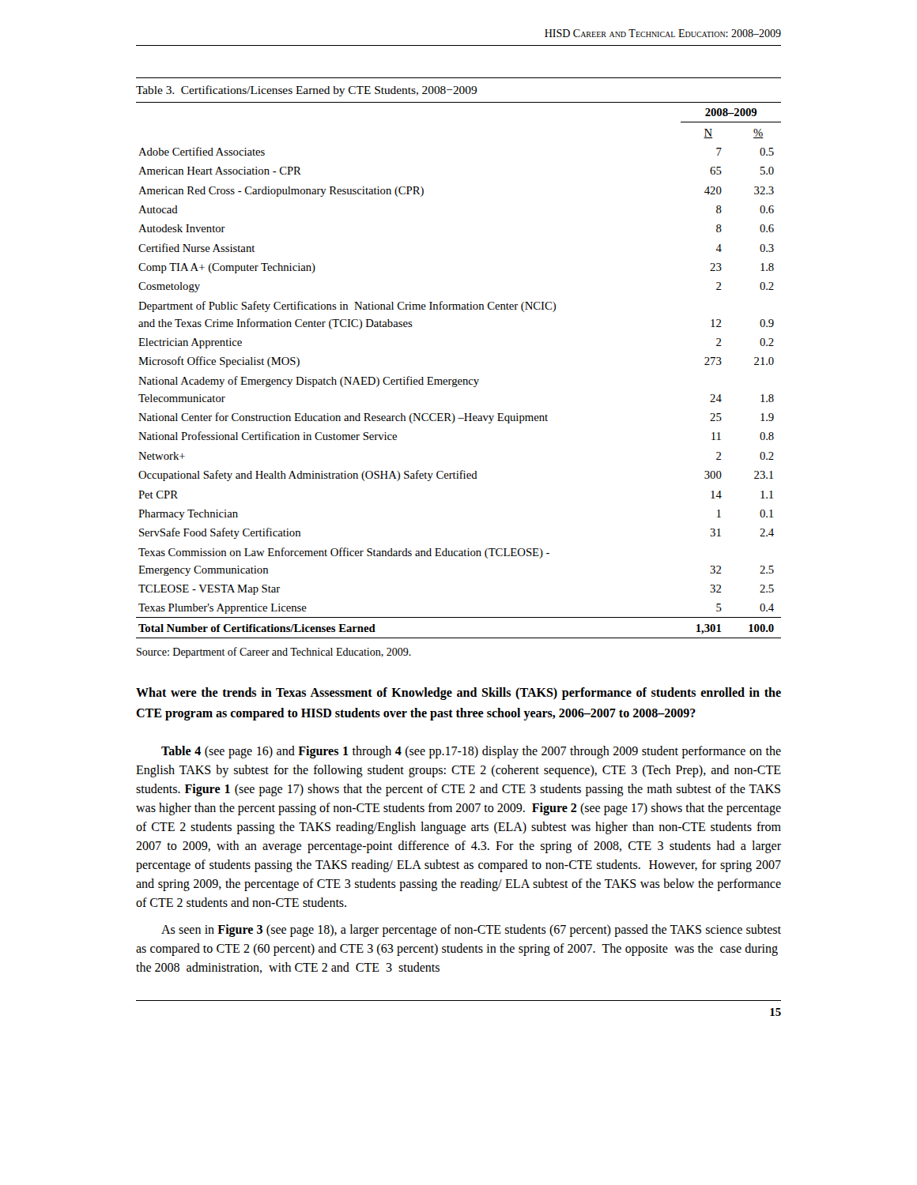HISD Career and Technical Education: 2008–2009
Table 3. Certifications/Licenses Earned by CTE Students, 2008−2009
| | 2008–2009 |
| --- | --- |
| | N | % |
| Adobe Certified Associates | 7 | 0.5 |
| American Heart Association - CPR | 65 | 5.0 |
| American Red Cross - Cardiopulmonary Resuscitation (CPR) | 420 | 32.3 |
| Autocad | 8 | 0.6 |
| Autodesk Inventor | 8 | 0.6 |
| Certified Nurse Assistant | 4 | 0.3 |
| Comp TIA A+ (Computer Technician) | 23 | 1.8 |
| Cosmetology | 2 | 0.2 |
| Department of Public Safety Certifications in National Crime Information Center (NCIC) and the Texas Crime Information Center (TCIC) Databases | 12 | 0.9 |
| Electrician Apprentice | 2 | 0.2 |
| Microsoft Office Specialist (MOS) | 273 | 21.0 |
| National Academy of Emergency Dispatch (NAED) Certified Emergency Telecommunicator | 24 | 1.8 |
| National Center for Construction Education and Research (NCCER) –Heavy Equipment | 25 | 1.9 |
| National Professional Certification in Customer Service | 11 | 0.8 |
| Network+ | 2 | 0.2 |
| Occupational Safety and Health Administration (OSHA) Safety Certified | 300 | 23.1 |
| Pet CPR | 14 | 1.1 |
| Pharmacy Technician | 1 | 0.1 |
| ServSafe Food Safety Certification | 31 | 2.4 |
| Texas Commission on Law Enforcement Officer Standards and Education (TCLEOSE) - Emergency Communication | 32 | 2.5 |
| TCLEOSE - VESTA Map Star | 32 | 2.5 |
| Texas Plumber's Apprentice License | 5 | 0.4 |
| Total Number of Certifications/Licenses Earned | 1,301 | 100.0 |
Source: Department of Career and Technical Education, 2009.
What were the trends in Texas Assessment of Knowledge and Skills (TAKS) performance of students enrolled in the CTE program as compared to HISD students over the past three school years, 2006–2007 to 2008–2009?
Table 4 (see page 16) and Figures 1 through 4 (see pp.17-18) display the 2007 through 2009 student performance on the English TAKS by subtest for the following student groups: CTE 2 (coherent sequence), CTE 3 (Tech Prep), and non-CTE students. Figure 1 (see page 17) shows that the percent of CTE 2 and CTE 3 students passing the math subtest of the TAKS was higher than the percent passing of non-CTE students from 2007 to 2009. Figure 2 (see page 17) shows that the percentage of CTE 2 students passing the TAKS reading/English language arts (ELA) subtest was higher than non-CTE students from 2007 to 2009, with an average percentage-point difference of 4.3. For the spring of 2008, CTE 3 students had a larger percentage of students passing the TAKS reading/ ELA subtest as compared to non-CTE students. However, for spring 2007 and spring 2009, the percentage of CTE 3 students passing the reading/ ELA subtest of the TAKS was below the performance of CTE 2 students and non-CTE students.
As seen in Figure 3 (see page 18), a larger percentage of non-CTE students (67 percent) passed the TAKS science subtest as compared to CTE 2 (60 percent) and CTE 3 (63 percent) students in the spring of 2007. The opposite was the case during the 2008 administration, with CTE 2 and CTE 3 students
15